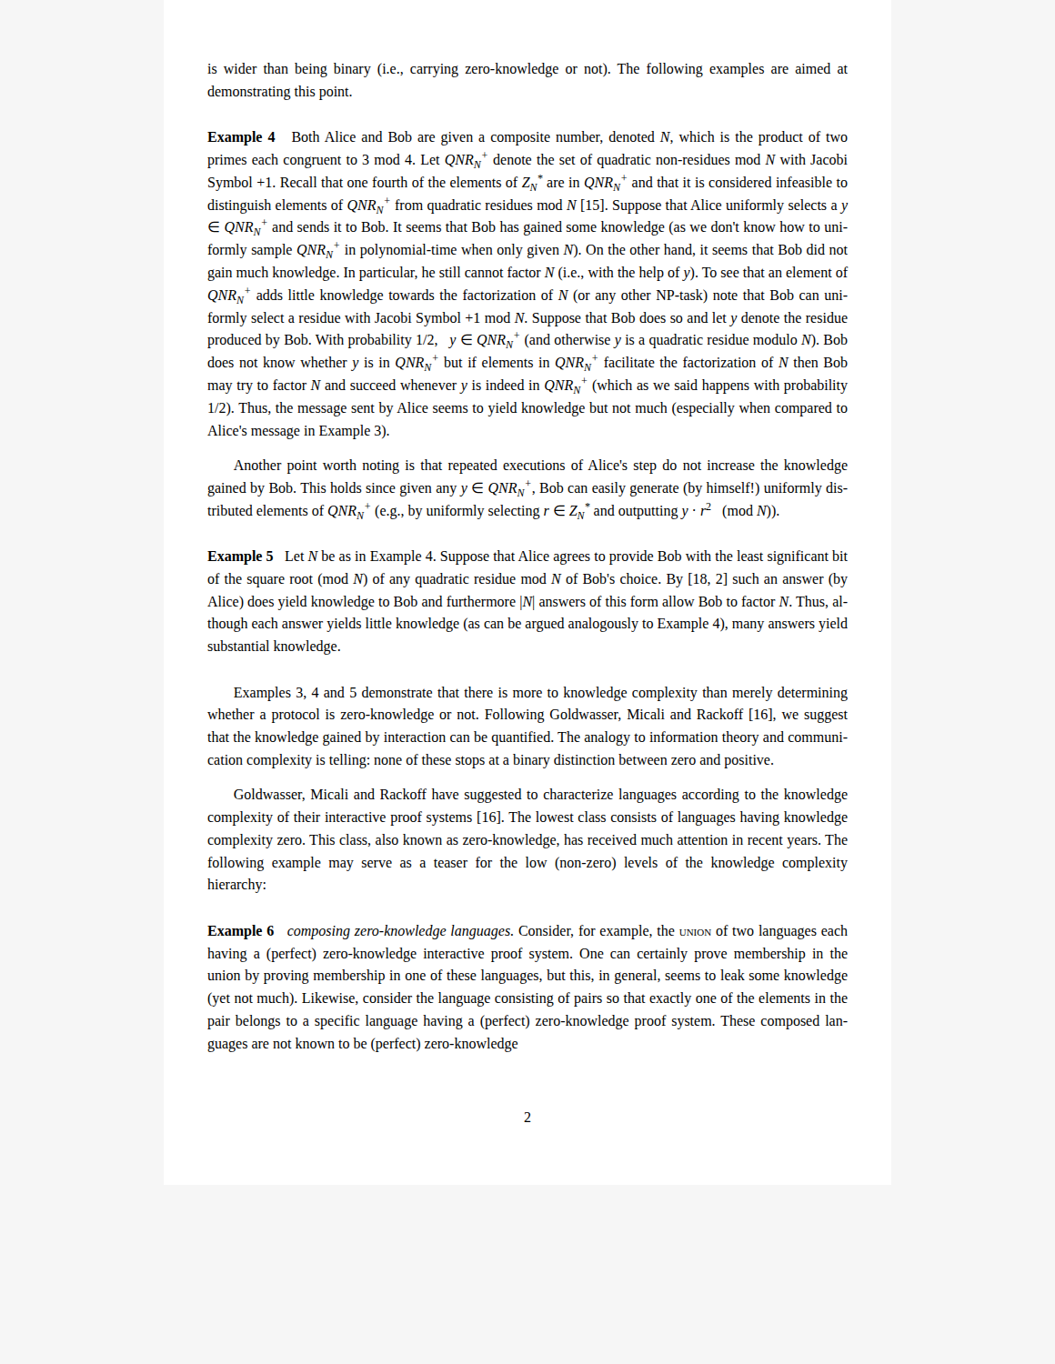is wider than being binary (i.e., carrying zero-knowledge or not). The following examples are aimed at demonstrating this point.
Example 4 Both Alice and Bob are given a composite number, denoted N, which is the product of two primes each congruent to 3 mod 4. Let QNRN+ denote the set of quadratic non-residues mod N with Jacobi Symbol +1. Recall that one fourth of the elements of ZN* are in QNRN+ and that it is considered infeasible to distinguish elements of QNRN+ from quadratic residues mod N [15]. Suppose that Alice uniformly selects a y ∈ QNRN+ and sends it to Bob. It seems that Bob has gained some knowledge (as we don't know how to uniformly sample QNRN+ in polynomial-time when only given N). On the other hand, it seems that Bob did not gain much knowledge. In particular, he still cannot factor N (i.e., with the help of y). To see that an element of QNRN+ adds little knowledge towards the factorization of N (or any other NP-task) note that Bob can uniformly select a residue with Jacobi Symbol +1 mod N. Suppose that Bob does so and let y denote the residue produced by Bob. With probability 1/2, y ∈ QNRN+ (and otherwise y is a quadratic residue modulo N). Bob does not know whether y is in QNRN+ but if elements in QNRN+ facilitate the factorization of N then Bob may try to factor N and succeed whenever y is indeed in QNRN+ (which as we said happens with probability 1/2). Thus, the message sent by Alice seems to yield knowledge but not much (especially when compared to Alice's message in Example 3).
Another point worth noting is that repeated executions of Alice's step do not increase the knowledge gained by Bob. This holds since given any y ∈ QNRN+, Bob can easily generate (by himself!) uniformly distributed elements of QNRN+ (e.g., by uniformly selecting r ∈ ZN* and outputting y · r2 (mod N)).
Example 5 Let N be as in Example 4. Suppose that Alice agrees to provide Bob with the least significant bit of the square root (mod N) of any quadratic residue mod N of Bob's choice. By [18, 2] such an answer (by Alice) does yield knowledge to Bob and furthermore |N| answers of this form allow Bob to factor N. Thus, although each answer yields little knowledge (as can be argued analogously to Example 4), many answers yield substantial knowledge.
Examples 3, 4 and 5 demonstrate that there is more to knowledge complexity than merely determining whether a protocol is zero-knowledge or not. Following Goldwasser, Micali and Rackoff [16], we suggest that the knowledge gained by interaction can be quantified. The analogy to information theory and communication complexity is telling: none of these stops at a binary distinction between zero and positive.
Goldwasser, Micali and Rackoff have suggested to characterize languages according to the knowledge complexity of their interactive proof systems [16]. The lowest class consists of languages having knowledge complexity zero. This class, also known as zero-knowledge, has received much attention in recent years. The following example may serve as a teaser for the low (non-zero) levels of the knowledge complexity hierarchy:
Example 6 composing zero-knowledge languages. Consider, for example, the union of two languages each having a (perfect) zero-knowledge interactive proof system. One can certainly prove membership in the union by proving membership in one of these languages, but this, in general, seems to leak some knowledge (yet not much). Likewise, consider the language consisting of pairs so that exactly one of the elements in the pair belongs to a specific language having a (perfect) zero-knowledge proof system. These composed languages are not known to be (perfect) zero-knowledge
2